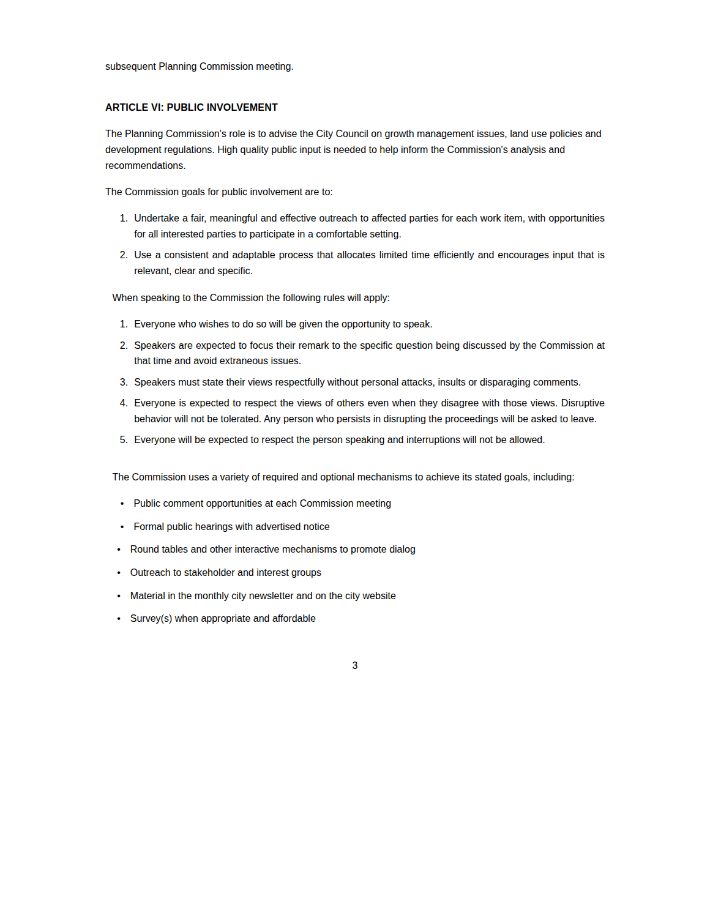subsequent Planning Commission meeting.
ARTICLE VI: PUBLIC INVOLVEMENT
The Planning Commission's role is to advise the City Council on growth management issues, land use policies and development regulations. High quality public input is needed to help inform the Commission's analysis and recommendations.
The Commission goals for public involvement are to:
Undertake a fair, meaningful and effective outreach to affected parties for each work item, with opportunities for all interested parties to participate in a comfortable setting.
Use a consistent and adaptable process that allocates limited time efficiently and encourages input that is relevant, clear and specific.
When speaking to the Commission the following rules will apply:
Everyone who wishes to do so will be given the opportunity to speak.
Speakers are expected to focus their remark to the specific question being discussed by the Commission at that time and avoid extraneous issues.
Speakers must state their views respectfully without personal attacks, insults or disparaging comments.
Everyone is expected to respect the views of others even when they disagree with those views. Disruptive behavior will not be tolerated. Any person who persists in disrupting the proceedings will be asked to leave.
Everyone will be expected to respect the person speaking and interruptions will not be allowed.
The Commission uses a variety of required and optional mechanisms to achieve its stated goals, including:
Public comment opportunities at each Commission meeting
Formal public hearings with advertised notice
Round tables and other interactive mechanisms to promote dialog
Outreach to stakeholder and interest groups
Material in the monthly city newsletter and on the city website
Survey(s) when appropriate and affordable
3